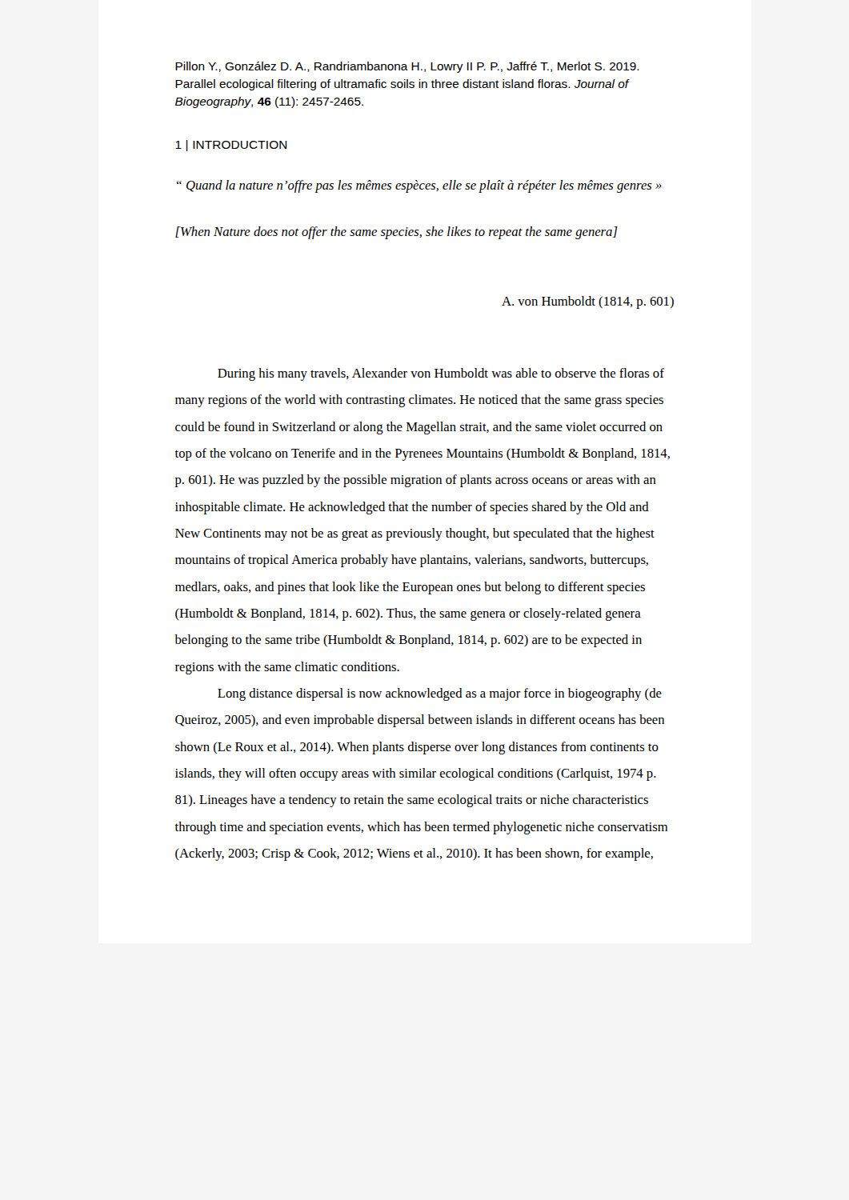Pillon Y., González D. A., Randriambanona H., Lowry II P. P., Jaffré T., Merlot S. 2019. Parallel ecological filtering of ultramafic soils in three distant island floras. Journal of Biogeography, 46 (11): 2457-2465.
1 | INTRODUCTION
“ Quand la nature n’offre pas les mêmes espèces, elle se plaît à répéter les mêmes genres »
[When Nature does not offer the same species, she likes to repeat the same genera]
A. von Humboldt (1814, p. 601)
During his many travels, Alexander von Humboldt was able to observe the floras of many regions of the world with contrasting climates. He noticed that the same grass species could be found in Switzerland or along the Magellan strait, and the same violet occurred on top of the volcano on Tenerife and in the Pyrenees Mountains (Humboldt & Bonpland, 1814, p. 601). He was puzzled by the possible migration of plants across oceans or areas with an inhospitable climate. He acknowledged that the number of species shared by the Old and New Continents may not be as great as previously thought, but speculated that the highest mountains of tropical America probably have plantains, valerians, sandworts, buttercups, medlars, oaks, and pines that look like the European ones but belong to different species (Humboldt & Bonpland, 1814, p. 602). Thus, the same genera or closely-related genera belonging to the same tribe (Humboldt & Bonpland, 1814, p. 602) are to be expected in regions with the same climatic conditions.
Long distance dispersal is now acknowledged as a major force in biogeography (de Queiroz, 2005), and even improbable dispersal between islands in different oceans has been shown (Le Roux et al., 2014). When plants disperse over long distances from continents to islands, they will often occupy areas with similar ecological conditions (Carlquist, 1974 p. 81). Lineages have a tendency to retain the same ecological traits or niche characteristics through time and speciation events, which has been termed phylogenetic niche conservatism (Ackerly, 2003; Crisp & Cook, 2012; Wiens et al., 2010). It has been shown, for example,